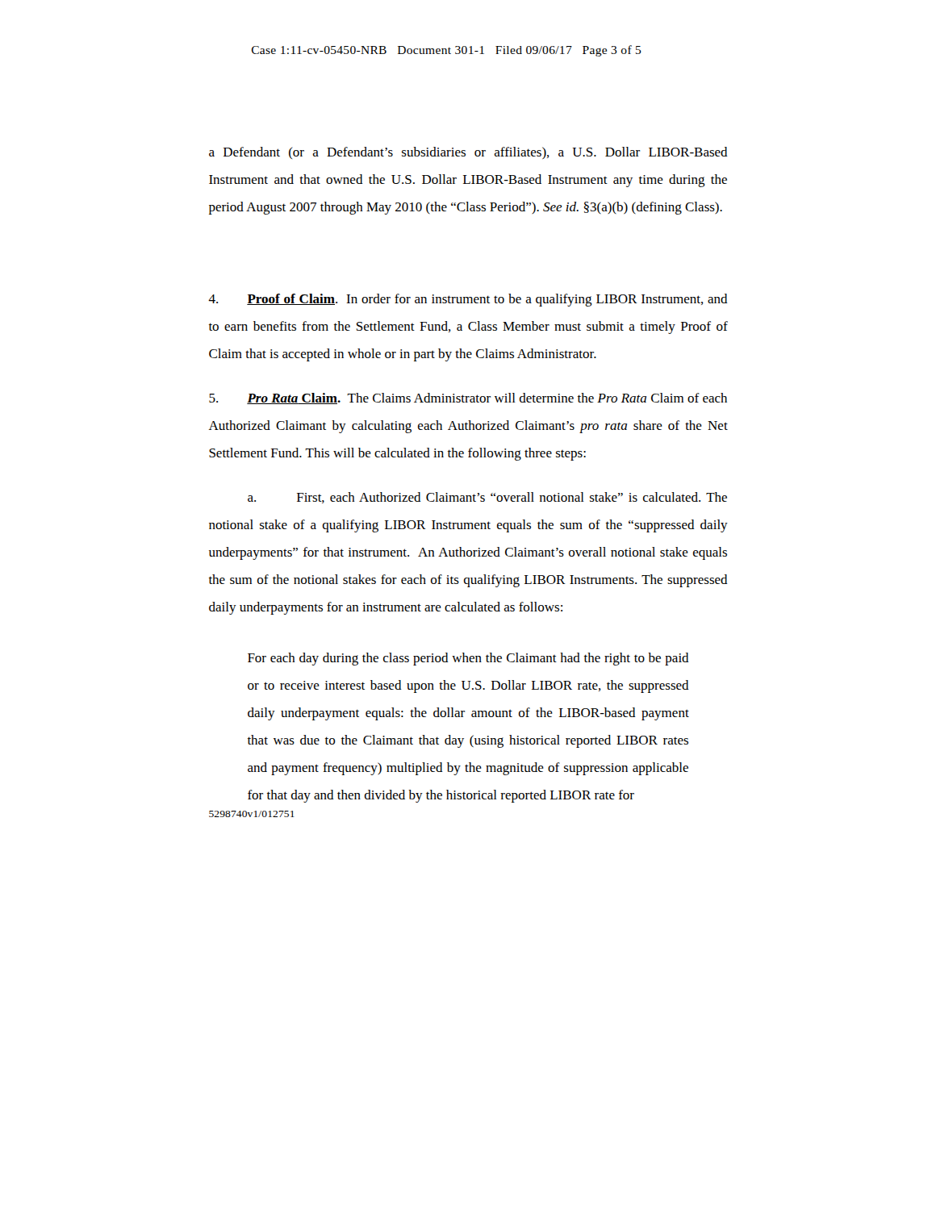Case 1:11-cv-05450-NRB Document 301-1 Filed 09/06/17 Page 3 of 5
a Defendant (or a Defendant’s subsidiaries or affiliates), a U.S. Dollar LIBOR-Based Instrument and that owned the U.S. Dollar LIBOR-Based Instrument any time during the period August 2007 through May 2010 (the “Class Period”). See id. §3(a)(b) (defining Class).
4. Proof of Claim. In order for an instrument to be a qualifying LIBOR Instrument, and to earn benefits from the Settlement Fund, a Class Member must submit a timely Proof of Claim that is accepted in whole or in part by the Claims Administrator.
5. Pro Rata Claim. The Claims Administrator will determine the Pro Rata Claim of each Authorized Claimant by calculating each Authorized Claimant’s pro rata share of the Net Settlement Fund. This will be calculated in the following three steps:
a. First, each Authorized Claimant’s “overall notional stake” is calculated. The notional stake of a qualifying LIBOR Instrument equals the sum of the “suppressed daily underpayments” for that instrument. An Authorized Claimant’s overall notional stake equals the sum of the notional stakes for each of its qualifying LIBOR Instruments. The suppressed daily underpayments for an instrument are calculated as follows:
For each day during the class period when the Claimant had the right to be paid or to receive interest based upon the U.S. Dollar LIBOR rate, the suppressed daily underpayment equals: the dollar amount of the LIBOR-based payment that was due to the Claimant that day (using historical reported LIBOR rates and payment frequency) multiplied by the magnitude of suppression applicable for that day and then divided by the historical reported LIBOR rate for
5298740v1/012751